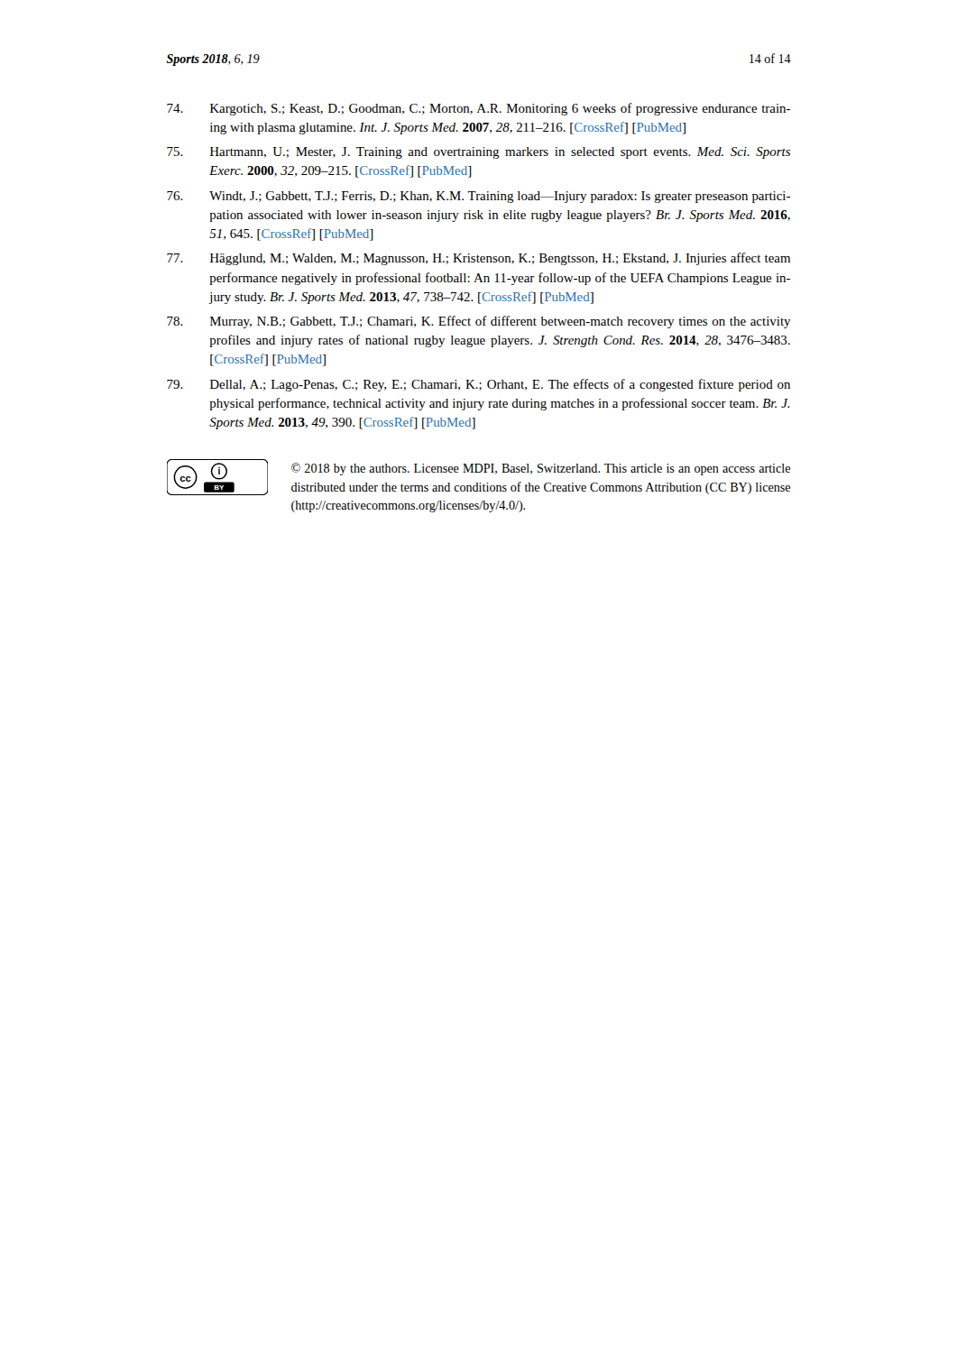Sports 2018, 6, 19
14 of 14
74. Kargotich, S.; Keast, D.; Goodman, C.; Morton, A.R. Monitoring 6 weeks of progressive endurance training with plasma glutamine. Int. J. Sports Med. 2007, 28, 211–216. [CrossRef] [PubMed]
75. Hartmann, U.; Mester, J. Training and overtraining markers in selected sport events. Med. Sci. Sports Exerc. 2000, 32, 209–215. [CrossRef] [PubMed]
76. Windt, J.; Gabbett, T.J.; Ferris, D.; Khan, K.M. Training load—Injury paradox: Is greater preseason participation associated with lower in-season injury risk in elite rugby league players? Br. J. Sports Med. 2016, 51, 645. [CrossRef] [PubMed]
77. Hägglund, M.; Walden, M.; Magnusson, H.; Kristenson, K.; Bengtsson, H.; Ekstand, J. Injuries affect team performance negatively in professional football: An 11-year follow-up of the UEFA Champions League injury study. Br. J. Sports Med. 2013, 47, 738–742. [CrossRef] [PubMed]
78. Murray, N.B.; Gabbett, T.J.; Chamari, K. Effect of different between-match recovery times on the activity profiles and injury rates of national rugby league players. J. Strength Cond. Res. 2014, 28, 3476–3483. [CrossRef] [PubMed]
79. Dellal, A.; Lago-Penas, C.; Rey, E.; Chamari, K.; Orhant, E. The effects of a congested fixture period on physical performance, technical activity and injury rate during matches in a professional soccer team. Br. J. Sports Med. 2013, 49, 390. [CrossRef] [PubMed]
cc i BY
© 2018 by the authors. Licensee MDPI, Basel, Switzerland. This article is an open access article distributed under the terms and conditions of the Creative Commons Attribution (CC BY) license (http://creativecommons.org/licenses/by/4.0/).